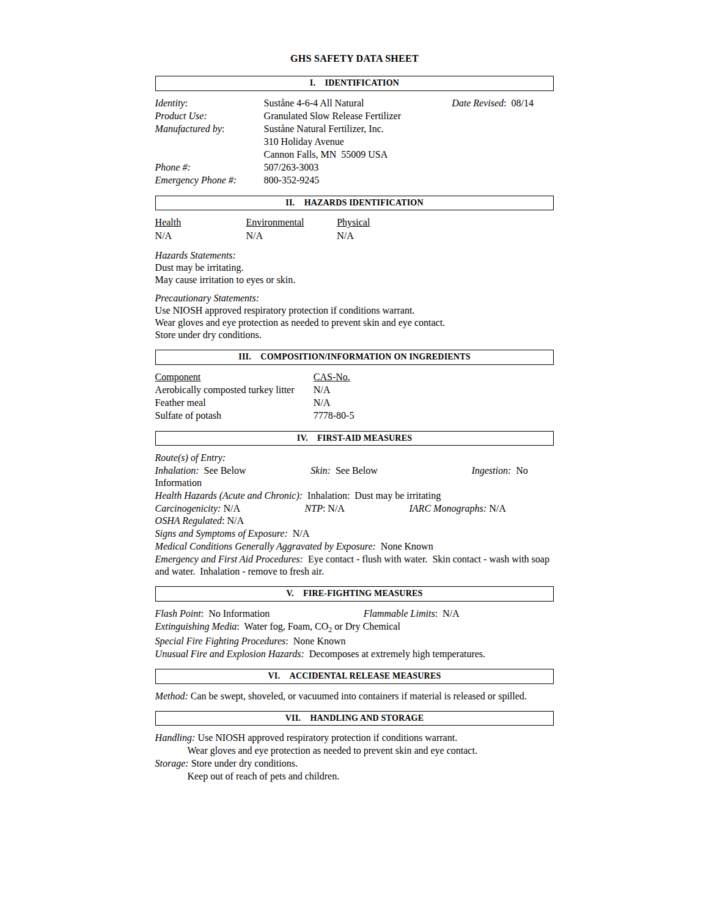GHS SAFETY DATA SHEET
I. IDENTIFICATION
| Identity : | Suståne 4-6-4 All Natural | Date Revised : 08/14 |
| Product Use: | Granulated Slow Release Fertilizer | |
| Manufactured by : | Suståne Natural Fertilizer, Inc. | |
| | 310 Holiday Avenue | |
| | Cannon Falls, MN 55009 USA | |
| Phone #: | 507/263-3003 | |
| Emergency Phone #: | 800-352-9245 | |
II. HAZARDS IDENTIFICATION
| Health | Environmental | Physical |
| N/A | N/A | N/A |
Hazards Statements:
Dust may be irritating.
May cause irritation to eyes or skin.
Precautionary Statements:
Use NIOSH approved respiratory protection if conditions warrant.
Wear gloves and eye protection as needed to prevent skin and eye contact.
Store under dry conditions.
III. COMPOSITION/INFORMATION ON INGREDIENTS
| Component | CAS-No. |
| Aerobically composted turkey litter | N/A |
| Feather meal | N/A |
| Sulfate of potash | 7778-80-5 |
IV. FIRST-AID MEASURES
Route(s) of Entry:
Inhalation: See Below Skin: See Below Ingestion: No Information
Health Hazards (Acute and Chronic): Inhalation: Dust may be irritating
Carcinogenicity: N/A NTP: N/A IARC Monographs: N/A OSHA Regulated: N/A
Signs and Symptoms of Exposure: N/A
Medical Conditions Generally Aggravated by Exposure: None Known
Emergency and First Aid Procedures: Eye contact - flush with water. Skin contact - wash with soap and water. Inhalation - remove to fresh air.
V. FIRE-FIGHTING MEASURES
Flash Point: No Information Flammable Limits: N/A
Extinguishing Media: Water fog, Foam, CO2 or Dry Chemical
Special Fire Fighting Procedures: None Known
Unusual Fire and Explosion Hazards: Decomposes at extremely high temperatures.
VI. ACCIDENTAL RELEASE MEASURES
Method: Can be swept, shoveled, or vacuumed into containers if material is released or spilled.
VII. HANDLING AND STORAGE
Handling: Use NIOSH approved respiratory protection if conditions warrant.
Wear gloves and eye protection as needed to prevent skin and eye contact.
Storage: Store under dry conditions.
Keep out of reach of pets and children.